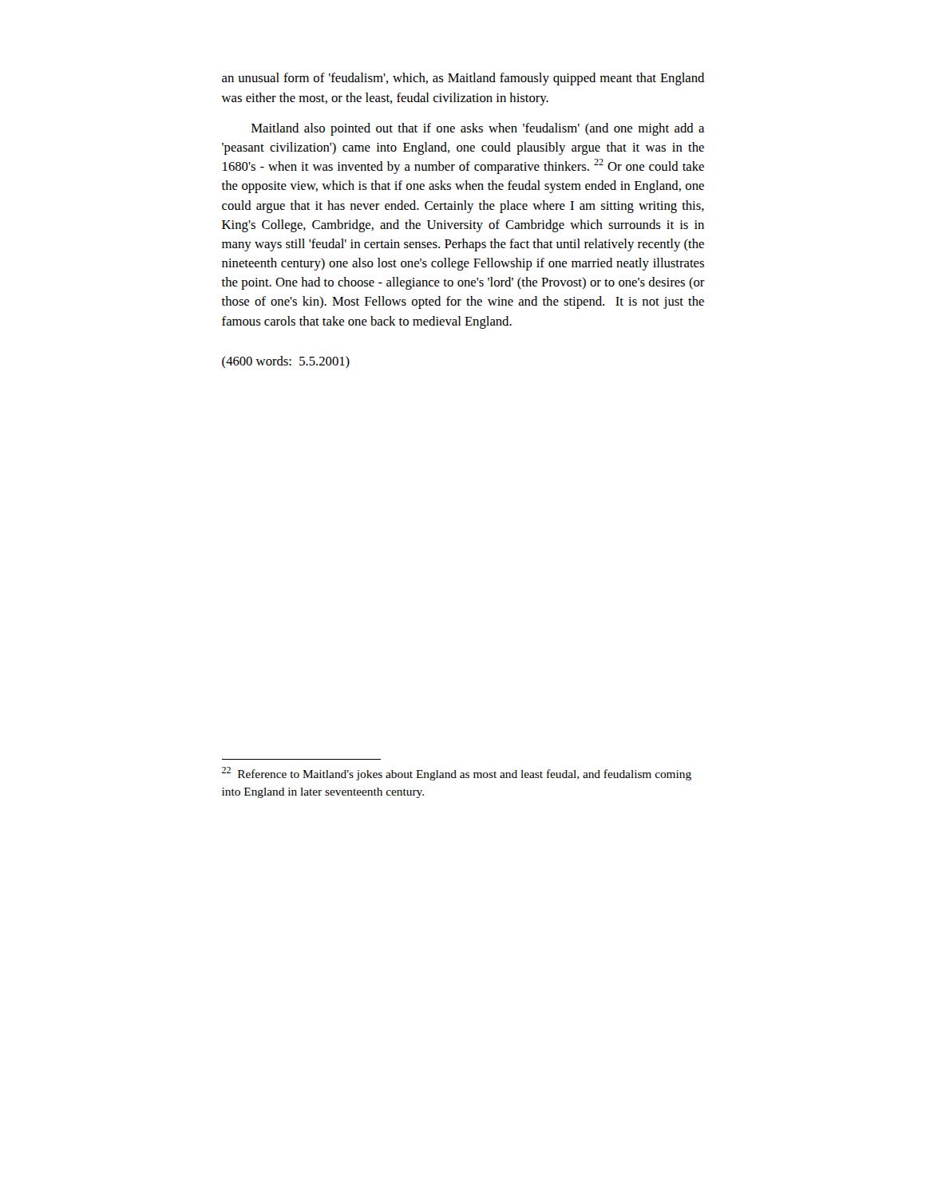an unusual form of 'feudalism', which, as Maitland famously quipped meant that England was either the most, or the least, feudal civilization in history.
Maitland also pointed out that if one asks when 'feudalism' (and one might add a 'peasant civilization') came into England, one could plausibly argue that it was in the 1680's - when it was invented by a number of comparative thinkers. 22 Or one could take the opposite view, which is that if one asks when the feudal system ended in England, one could argue that it has never ended. Certainly the place where I am sitting writing this, King's College, Cambridge, and the University of Cambridge which surrounds it is in many ways still 'feudal' in certain senses. Perhaps the fact that until relatively recently (the nineteenth century) one also lost one's college Fellowship if one married neatly illustrates the point. One had to choose - allegiance to one's 'lord' (the Provost) or to one's desires (or those of one's kin). Most Fellows opted for the wine and the stipend. It is not just the famous carols that take one back to medieval England.
(4600 words: 5.5.2001)
22 Reference to Maitland's jokes about England as most and least feudal, and feudalism coming into England in later seventeenth century.